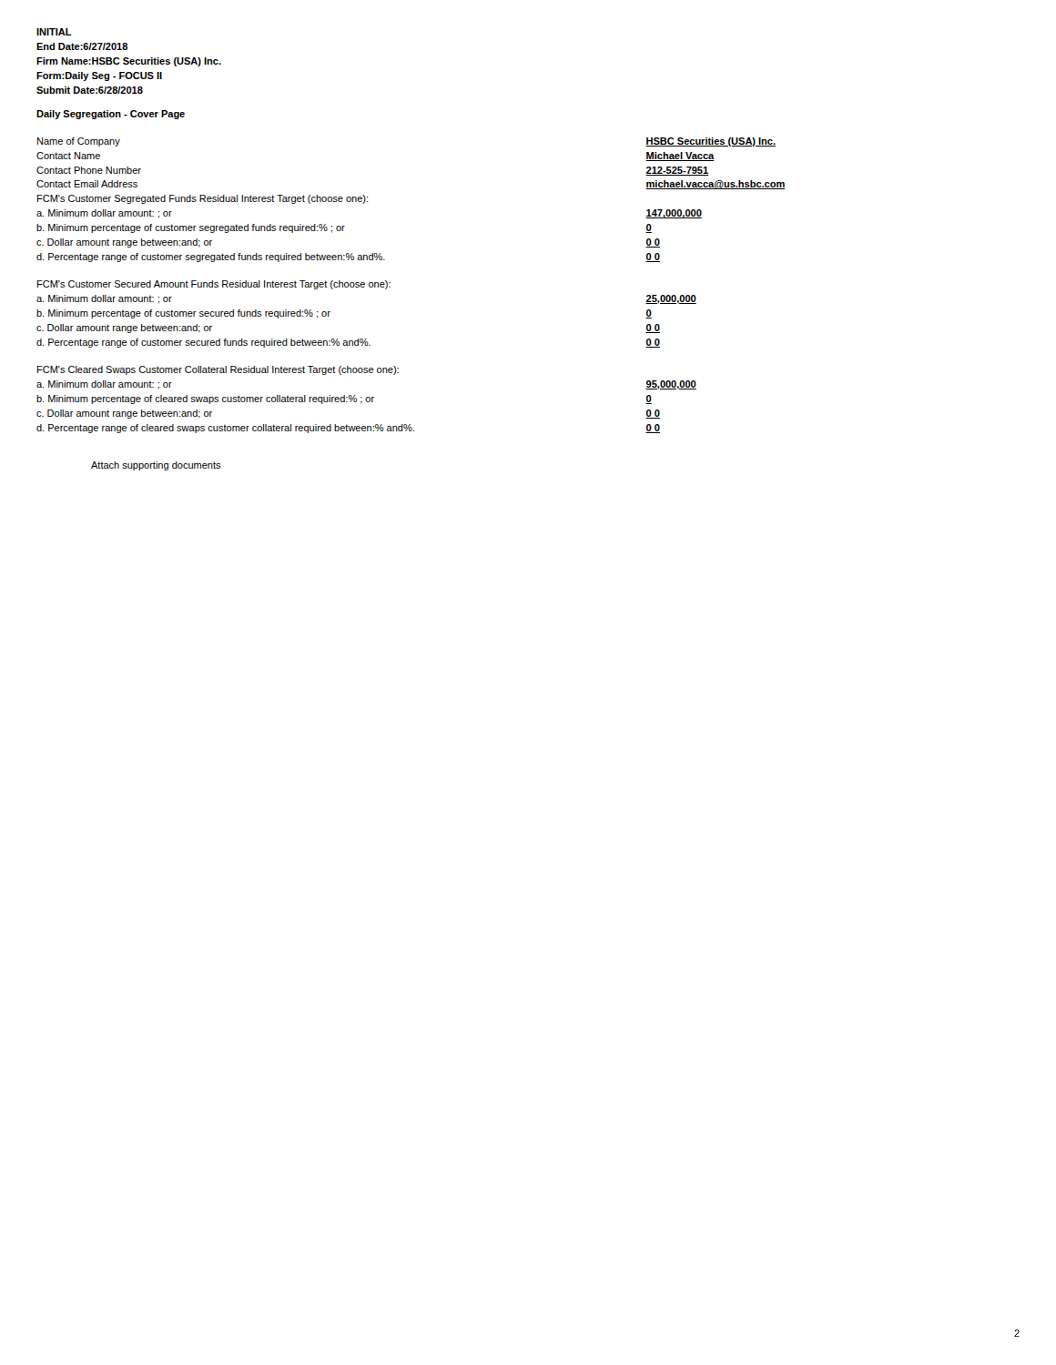INITIAL
End Date:6/27/2018
Firm Name:HSBC Securities (USA) Inc.
Form:Daily Seg - FOCUS II
Submit Date:6/28/2018
Daily Segregation - Cover Page
| Name of Company | HSBC Securities (USA) Inc. |
| Contact Name | Michael Vacca |
| Contact Phone Number | 212-525-7951 |
| Contact Email Address | michael.vacca@us.hsbc.com |
| FCM's Customer Segregated Funds Residual Interest Target (choose one): |
| a. Minimum dollar amount: ; or | 147,000,000 |
| b. Minimum percentage of customer segregated funds required:% ; or | 0 |
| c. Dollar amount range between:and; or | 0 0 |
| d. Percentage range of customer segregated funds required between:% and%. | 0 0 |
| FCM's Customer Secured Amount Funds Residual Interest Target (choose one): |
| a. Minimum dollar amount: ; or | 25,000,000 |
| b. Minimum percentage of customer secured funds required:% ; or | 0 |
| c. Dollar amount range between:and; or | 0 0 |
| d. Percentage range of customer secured funds required between:% and%. | 0 0 |
| FCM's Cleared Swaps Customer Collateral Residual Interest Target (choose one): |
| a. Minimum dollar amount: ; or | 95,000,000 |
| b. Minimum percentage of cleared swaps customer collateral required:% ; or | 0 |
| c. Dollar amount range between:and; or | 0 0 |
| d. Percentage range of cleared swaps customer collateral required between:% and%. | 0 0 |
Attach supporting documents
2